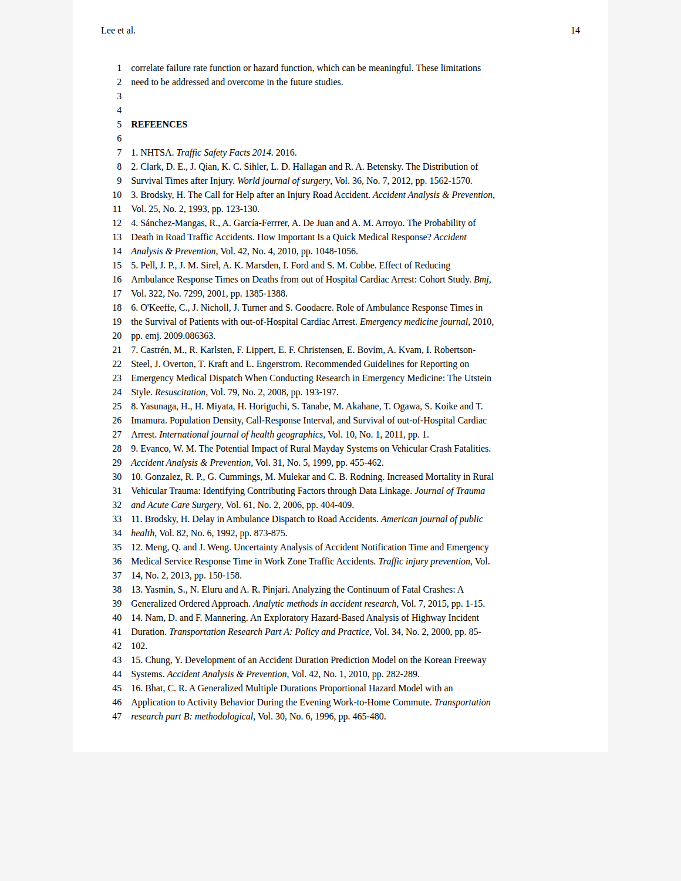Lee et al. 14
correlate failure rate function or hazard function, which can be meaningful. These limitations
need to be addressed and overcome in the future studies.
REFEENCES
1. NHTSA. Traffic Safety Facts 2014. 2016.
2. Clark, D. E., J. Qian, K. C. Sihler, L. D. Hallagan and R. A. Betensky. The Distribution of
Survival Times after Injury. World journal of surgery, Vol. 36, No. 7, 2012, pp. 1562-1570.
3. Brodsky, H. The Call for Help after an Injury Road Accident. Accident Analysis & Prevention,
Vol. 25, No. 2, 1993, pp. 123-130.
4. Sánchez-Mangas, R., A. García-Ferrrer, A. De Juan and A. M. Arroyo. The Probability of
Death in Road Traffic Accidents. How Important Is a Quick Medical Response? Accident
Analysis & Prevention, Vol. 42, No. 4, 2010, pp. 1048-1056.
5. Pell, J. P., J. M. Sirel, A. K. Marsden, I. Ford and S. M. Cobbe. Effect of Reducing
Ambulance Response Times on Deaths from out of Hospital Cardiac Arrest: Cohort Study. Bmj,
Vol. 322, No. 7299, 2001, pp. 1385-1388.
6. O'Keeffe, C., J. Nicholl, J. Turner and S. Goodacre. Role of Ambulance Response Times in
the Survival of Patients with out-of-Hospital Cardiac Arrest. Emergency medicine journal, 2010,
pp. emj. 2009.086363.
7. Castrén, M., R. Karlsten, F. Lippert, E. F. Christensen, E. Bovim, A. Kvam, I. Robertson-
Steel, J. Overton, T. Kraft and L. Engerstrom. Recommended Guidelines for Reporting on
Emergency Medical Dispatch When Conducting Research in Emergency Medicine: The Utstein
Style. Resuscitation, Vol. 79, No. 2, 2008, pp. 193-197.
8. Yasunaga, H., H. Miyata, H. Horiguchi, S. Tanabe, M. Akahane, T. Ogawa, S. Koike and T.
Imamura. Population Density, Call-Response Interval, and Survival of out-of-Hospital Cardiac
Arrest. International journal of health geographics, Vol. 10, No. 1, 2011, pp. 1.
9. Evanco, W. M. The Potential Impact of Rural Mayday Systems on Vehicular Crash Fatalities.
Accident Analysis & Prevention, Vol. 31, No. 5, 1999, pp. 455-462.
10. Gonzalez, R. P., G. Cummings, M. Mulekar and C. B. Rodning. Increased Mortality in Rural
Vehicular Trauma: Identifying Contributing Factors through Data Linkage. Journal of Trauma
and Acute Care Surgery, Vol. 61, No. 2, 2006, pp. 404-409.
11. Brodsky, H. Delay in Ambulance Dispatch to Road Accidents. American journal of public
health, Vol. 82, No. 6, 1992, pp. 873-875.
12. Meng, Q. and J. Weng. Uncertainty Analysis of Accident Notification Time and Emergency
Medical Service Response Time in Work Zone Traffic Accidents. Traffic injury prevention, Vol.
14, No. 2, 2013, pp. 150-158.
13. Yasmin, S., N. Eluru and A. R. Pinjari. Analyzing the Continuum of Fatal Crashes: A
Generalized Ordered Approach. Analytic methods in accident research, Vol. 7, 2015, pp. 1-15.
14. Nam, D. and F. Mannering. An Exploratory Hazard-Based Analysis of Highway Incident
Duration. Transportation Research Part A: Policy and Practice, Vol. 34, No. 2, 2000, pp. 85-
102.
15. Chung, Y. Development of an Accident Duration Prediction Model on the Korean Freeway
Systems. Accident Analysis & Prevention, Vol. 42, No. 1, 2010, pp. 282-289.
16. Bhat, C. R. A Generalized Multiple Durations Proportional Hazard Model with an
Application to Activity Behavior During the Evening Work-to-Home Commute. Transportation
research part B: methodological, Vol. 30, No. 6, 1996, pp. 465-480.